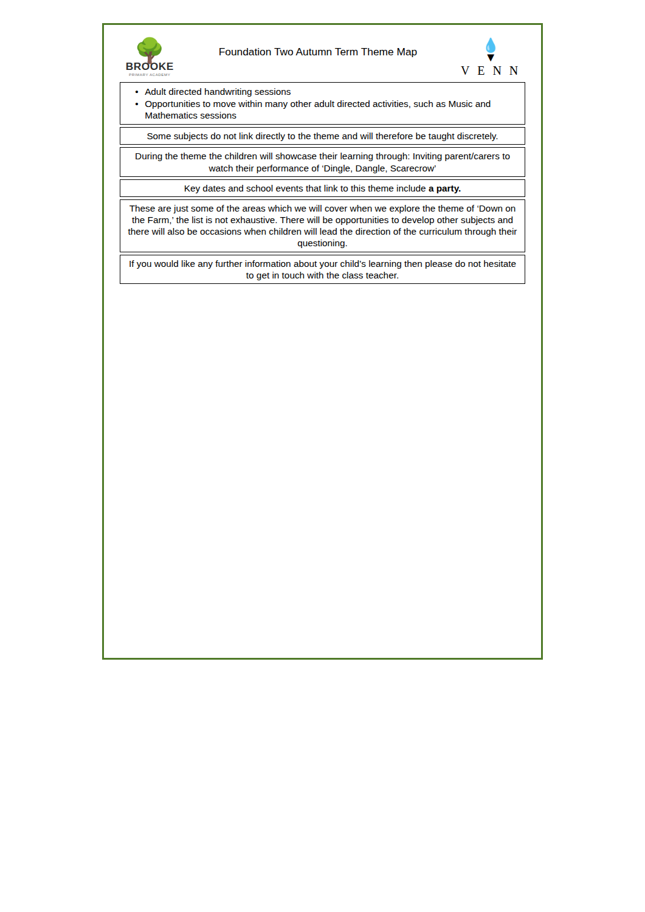🌳 BROOKE Primary Academy
Foundation Two Autumn Term Theme Map
💧 ▼ V E N N
Adult directed handwriting sessions
Opportunities to move within many other adult directed activities, such as Music and Mathematics sessions
Some subjects do not link directly to the theme and will therefore be taught discretely.
During the theme the children will showcase their learning through: Inviting parent/carers to watch their performance of ‘Dingle, Dangle, Scarecrow’
Key dates and school events that link to this theme include a party.
These are just some of the areas which we will cover when we explore the theme of ‘Down on the Farm,’ the list is not exhaustive. There will be opportunities to develop other subjects and there will also be occasions when children will lead the direction of the curriculum through their questioning.
If you would like any further information about your child’s learning then please do not hesitate to get in touch with the class teacher.